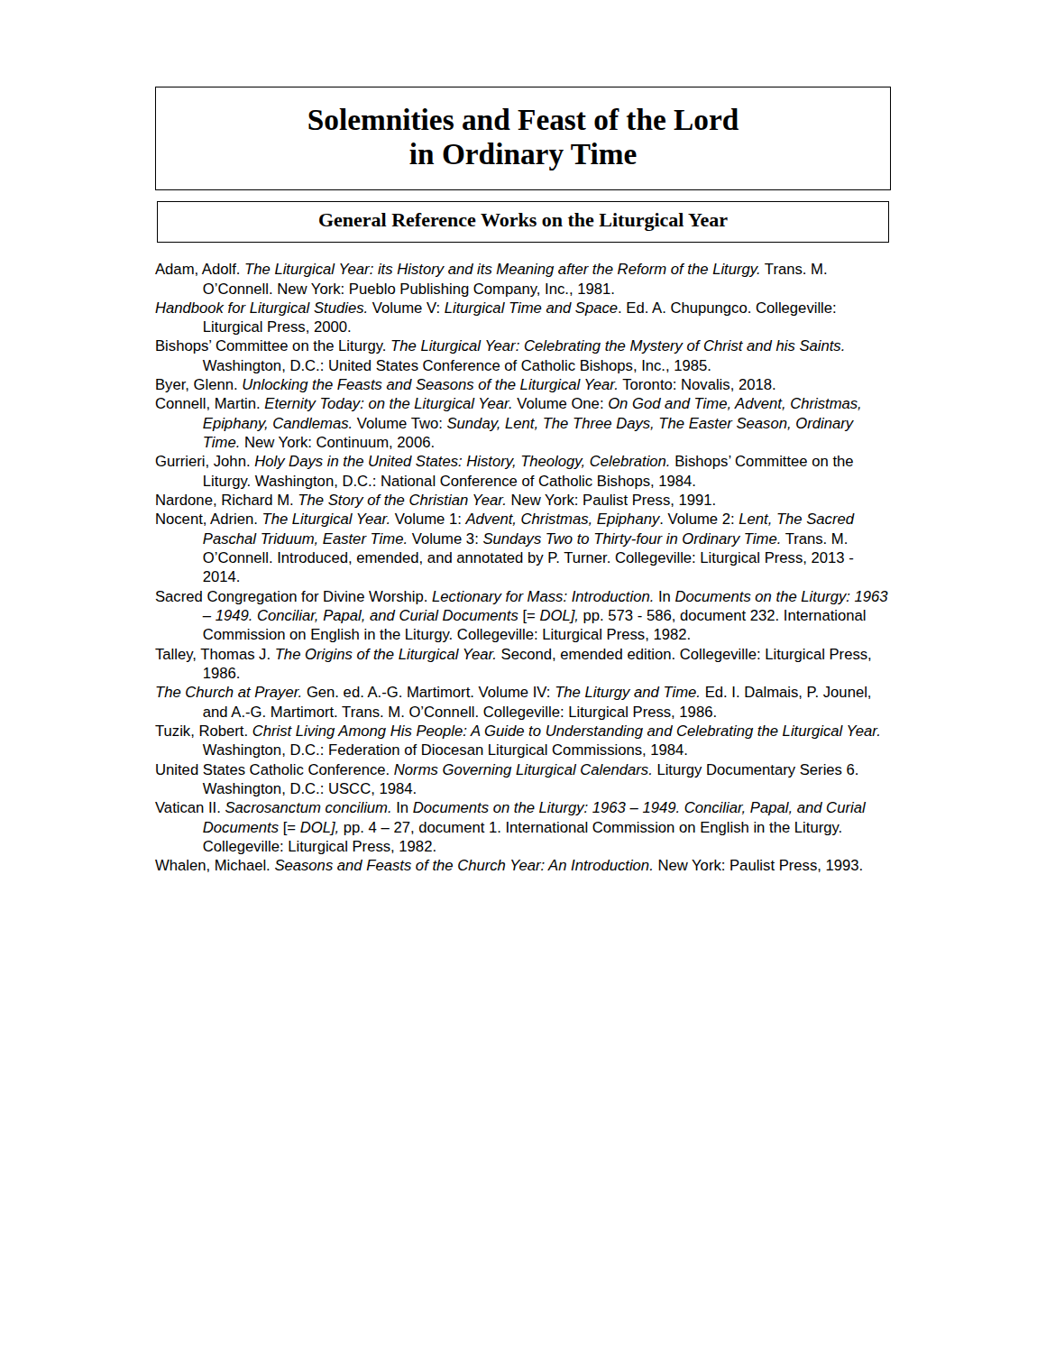Solemnities and Feast of the Lord
in Ordinary Time
General Reference Works on the Liturgical Year
Adam, Adolf. The Liturgical Year: its History and its Meaning after the Reform of the Liturgy. Trans. M. O’Connell. New York: Pueblo Publishing Company, Inc., 1981.
Handbook for Liturgical Studies. Volume V: Liturgical Time and Space. Ed. A. Chupungco. Collegeville: Liturgical Press, 2000.
Bishops’ Committee on the Liturgy. The Liturgical Year: Celebrating the Mystery of Christ and his Saints. Washington, D.C.: United States Conference of Catholic Bishops, Inc., 1985.
Byer, Glenn. Unlocking the Feasts and Seasons of the Liturgical Year. Toronto: Novalis, 2018.
Connell, Martin. Eternity Today: on the Liturgical Year. Volume One: On God and Time, Advent, Christmas, Epiphany, Candlemas. Volume Two: Sunday, Lent, The Three Days, The Easter Season, Ordinary Time. New York: Continuum, 2006.
Gurrieri, John. Holy Days in the United States: History, Theology, Celebration. Bishops’ Committee on the Liturgy. Washington, D.C.: National Conference of Catholic Bishops, 1984.
Nardone, Richard M. The Story of the Christian Year. New York: Paulist Press, 1991.
Nocent, Adrien. The Liturgical Year. Volume 1: Advent, Christmas, Epiphany. Volume 2: Lent, The Sacred Paschal Triduum, Easter Time. Volume 3: Sundays Two to Thirty-four in Ordinary Time. Trans. M. O’Connell. Introduced, emended, and annotated by P. Turner. Collegeville: Liturgical Press, 2013 - 2014.
Sacred Congregation for Divine Worship. Lectionary for Mass: Introduction. In Documents on the Liturgy: 1963 – 1949. Conciliar, Papal, and Curial Documents [= DOL], pp. 573 - 586, document 232. International Commission on English in the Liturgy. Collegeville: Liturgical Press, 1982.
Talley, Thomas J. The Origins of the Liturgical Year. Second, emended edition. Collegeville: Liturgical Press, 1986.
The Church at Prayer. Gen. ed. A.-G. Martimort. Volume IV: The Liturgy and Time. Ed. I. Dalmais, P. Jounel, and A.-G. Martimort. Trans. M. O’Connell. Collegeville: Liturgical Press, 1986.
Tuzik, Robert. Christ Living Among His People: A Guide to Understanding and Celebrating the Liturgical Year. Washington, D.C.: Federation of Diocesan Liturgical Commissions, 1984.
United States Catholic Conference. Norms Governing Liturgical Calendars. Liturgy Documentary Series 6. Washington, D.C.: USCC, 1984.
Vatican II. Sacrosanctum concilium. In Documents on the Liturgy: 1963 – 1949. Conciliar, Papal, and Curial Documents [= DOL], pp. 4 – 27, document 1. International Commission on English in the Liturgy. Collegeville: Liturgical Press, 1982.
Whalen, Michael. Seasons and Feasts of the Church Year: An Introduction. New York: Paulist Press, 1993.